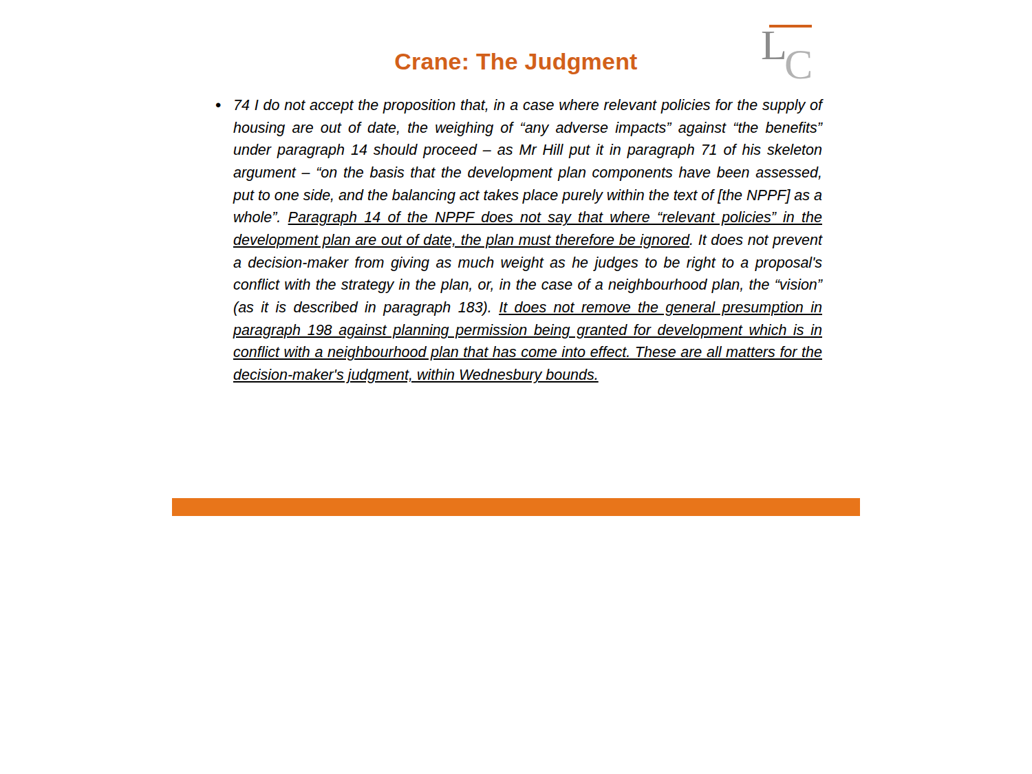L C
Crane: The Judgment
74 I do not accept the proposition that, in a case where relevant policies for the supply of housing are out of date, the weighing of “any adverse impacts” against “the benefits” under paragraph 14 should proceed – as Mr Hill put it in paragraph 71 of his skeleton argument – “on the basis that the development plan components have been assessed, put to one side, and the balancing act takes place purely within the text of [the NPPF] as a whole”. Paragraph 14 of the NPPF does not say that where “relevant policies” in the development plan are out of date, the plan must therefore be ignored. It does not prevent a decision-maker from giving as much weight as he judges to be right to a proposal's conflict with the strategy in the plan, or, in the case of a neighbourhood plan, the “vision” (as it is described in paragraph 183). It does not remove the general presumption in paragraph 198 against planning permission being granted for development which is in conflict with a neighbourhood plan that has come into effect. These are all matters for the decision-maker's judgment, within Wednesbury bounds.